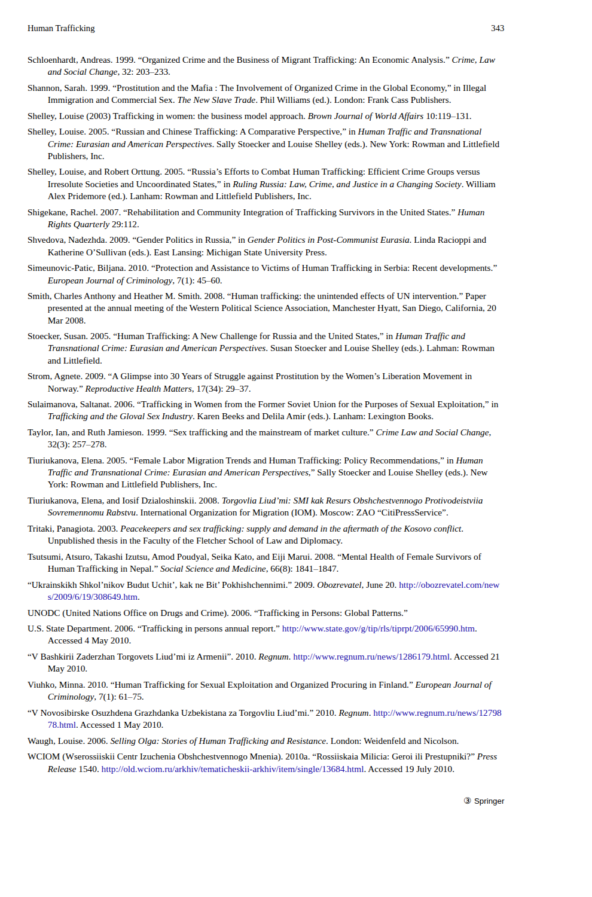Human Trafficking 343
Schloenhardt, Andreas. 1999. “Organized Crime and the Business of Migrant Trafficking: An Economic Analysis.” Crime, Law and Social Change, 32: 203–233.
Shannon, Sarah. 1999. “Prostitution and the Mafia : The Involvement of Organized Crime in the Global Economy,” in Illegal Immigration and Commercial Sex. The New Slave Trade. Phil Williams (ed.). London: Frank Cass Publishers.
Shelley, Louise (2003) Trafficking in women: the business model approach. Brown Journal of World Affairs 10:119–131.
Shelley, Louise. 2005. “Russian and Chinese Trafficking: A Comparative Perspective,” in Human Traffic and Transnational Crime: Eurasian and American Perspectives. Sally Stoecker and Louise Shelley (eds.). New York: Rowman and Littlefield Publishers, Inc.
Shelley, Louise, and Robert Orttung. 2005. “Russia’s Efforts to Combat Human Trafficking: Efficient Crime Groups versus Irresolute Societies and Uncoordinated States,” in Ruling Russia: Law, Crime, and Justice in a Changing Society. William Alex Pridemore (ed.). Lanham: Rowman and Littlefield Publishers, Inc.
Shigekane, Rachel. 2007. “Rehabilitation and Community Integration of Trafficking Survivors in the United States.” Human Rights Quarterly 29:112.
Shvedova, Nadezhda. 2009. “Gender Politics in Russia,” in Gender Politics in Post-Communist Eurasia. Linda Racioppi and Katherine O’Sullivan (eds.). East Lansing: Michigan State University Press.
Simeunovic-Patic, Biljana. 2010. “Protection and Assistance to Victims of Human Trafficking in Serbia: Recent developments.” European Journal of Criminology, 7(1): 45–60.
Smith, Charles Anthony and Heather M. Smith. 2008. “Human trafficking: the unintended effects of UN intervention.” Paper presented at the annual meeting of the Western Political Science Association, Manchester Hyatt, San Diego, California, 20 Mar 2008.
Stoecker, Susan. 2005. “Human Trafficking: A New Challenge for Russia and the United States,” in Human Traffic and Transnational Crime: Eurasian and American Perspectives. Susan Stoecker and Louise Shelley (eds.). Lahman: Rowman and Littlefield.
Strom, Agnete. 2009. “A Glimpse into 30 Years of Struggle against Prostitution by the Women’s Liberation Movement in Norway.” Reproductive Health Matters, 17(34): 29–37.
Sulaimanova, Saltanat. 2006. “Trafficking in Women from the Former Soviet Union for the Purposes of Sexual Exploitation,” in Trafficking and the Gloval Sex Industry. Karen Beeks and Delila Amir (eds.). Lanham: Lexington Books.
Taylor, Ian, and Ruth Jamieson. 1999. “Sex trafficking and the mainstream of market culture.” Crime Law and Social Change, 32(3): 257–278.
Tiuriukanova, Elena. 2005. “Female Labor Migration Trends and Human Trafficking: Policy Recommendations,” in Human Traffic and Transnational Crime: Eurasian and American Perspectives,” Sally Stoecker and Louise Shelley (eds.). New York: Rowman and Littlefield Publishers, Inc.
Tiuriukanova, Elena, and Iosif Dzialoshinskii. 2008. Torgovlia Liud’mi: SMI kak Resurs Obshchestvennogo Protivodeistviia Sovremennomu Rabstvu. International Organization for Migration (IOM). Moscow: ZAO “CitiPressService”.
Tritaki, Panagiota. 2003. Peacekeepers and sex trafficking: supply and demand in the aftermath of the Kosovo conflict. Unpublished thesis in the Faculty of the Fletcher School of Law and Diplomacy.
Tsutsumi, Atsuro, Takashi Izutsu, Amod Poudyal, Seika Kato, and Eiji Marui. 2008. “Mental Health of Female Survivors of Human Trafficking in Nepal.” Social Science and Medicine, 66(8): 1841–1847.
“Ukrainskikh Shkol’nikov Budut Uchit’, kak ne Bit’ Pokhishchennimi.” 2009. Obozrevatel, June 20. http://obozrevatel.com/news/2009/6/19/308649.htm.
UNODC (United Nations Office on Drugs and Crime). 2006. “Trafficking in Persons: Global Patterns.”
U.S. State Department. 2006. “Trafficking in persons annual report.” http://www.state.gov/g/tip/rls/tiprpt/2006/65990.htm. Accessed 4 May 2010.
“V Bashkirii Zaderzhan Torgovets Liud’mi iz Armenii”. 2010. Regnum. http://www.regnum.ru/news/1286179.html. Accessed 21 May 2010.
Viuhko, Minna. 2010. “Human Trafficking for Sexual Exploitation and Organized Procuring in Finland.” European Journal of Criminology, 7(1): 61–75.
“V Novosibirske Osuzhdena Grazhdanka Uzbekistana za Torgovliu Liud’mi.” 2010. Regnum. http://www.regnum.ru/news/1279878.html. Accessed 1 May 2010.
Waugh, Louise. 2006. Selling Olga: Stories of Human Trafficking and Resistance. London: Weidenfeld and Nicolson.
WCIOM (Wserossiiskii Centr Izuchenia Obshchestvennogo Mnenia). 2010a. “Rossiiskaia Milicia: Geroi ili Prestupniki?” Press Release 1540. http://old.wciom.ru/arkhiv/tematicheskii-arkhiv/item/single/13684.html. Accessed 19 July 2010.
③ Springer